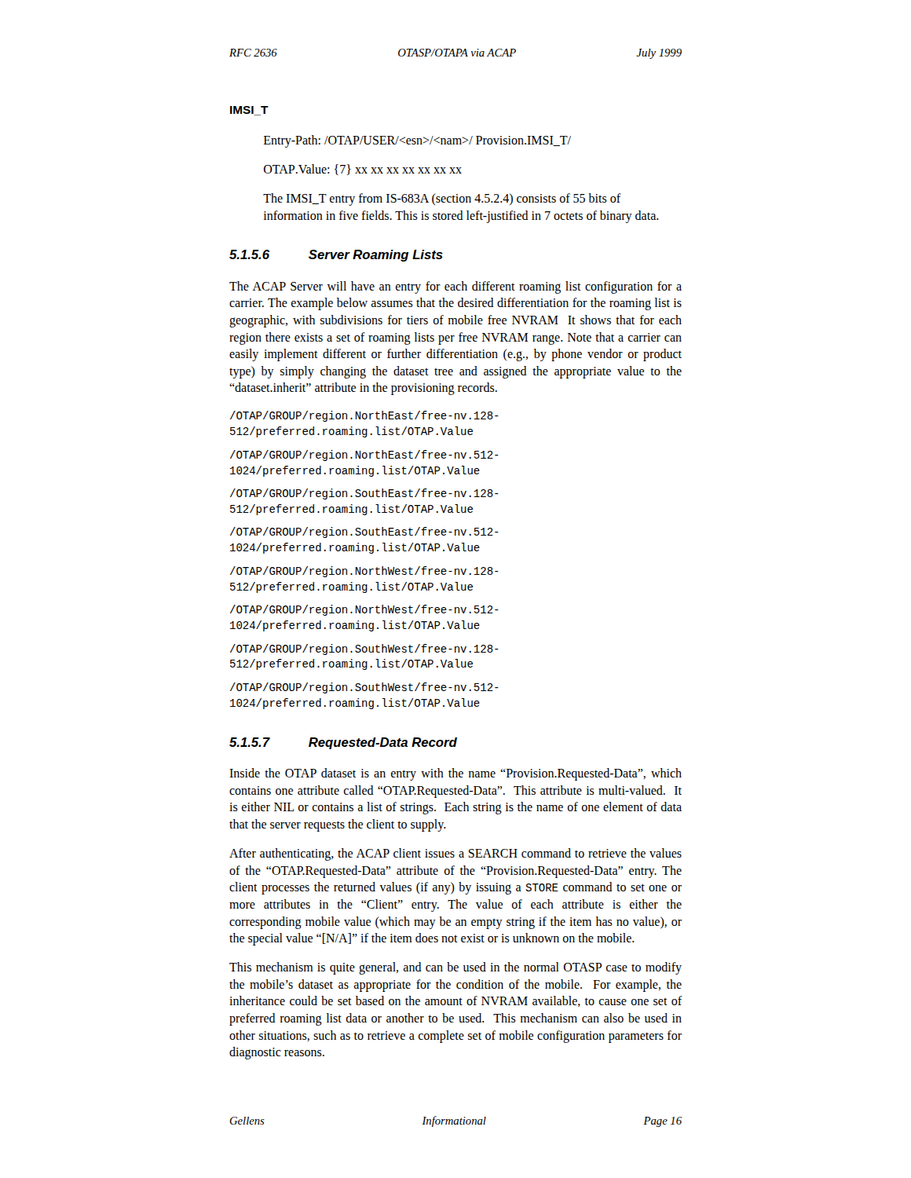RFC 2636
OTASP/OTAPA via ACAP
July 1999
IMSI_T
Entry-Path: /OTAP/USER/<esn>/<nam>/ Provision.IMSI_T/
OTAP.Value: {7} xx xx xx xx xx xx xx
The IMSI_T entry from IS-683A (section 4.5.2.4) consists of 55 bits of information in five fields. This is stored left-justified in 7 octets of binary data.
5.1.5.6 Server Roaming Lists
The ACAP Server will have an entry for each different roaming list configuration for a carrier. The example below assumes that the desired differentiation for the roaming list is geographic, with subdivisions for tiers of mobile free NVRAM It shows that for each region there exists a set of roaming lists per free NVRAM range. Note that a carrier can easily implement different or further differentiation (e.g., by phone vendor or product type) by simply changing the dataset tree and assigned the appropriate value to the “dataset.inherit” attribute in the provisioning records.
/OTAP/GROUP/region.NorthEast/free-nv.128-512/preferred.roaming.list/OTAP.Value
/OTAP/GROUP/region.NorthEast/free-nv.512-1024/preferred.roaming.list/OTAP.Value
/OTAP/GROUP/region.SouthEast/free-nv.128-512/preferred.roaming.list/OTAP.Value
/OTAP/GROUP/region.SouthEast/free-nv.512-1024/preferred.roaming.list/OTAP.Value
/OTAP/GROUP/region.NorthWest/free-nv.128-512/preferred.roaming.list/OTAP.Value
/OTAP/GROUP/region.NorthWest/free-nv.512-1024/preferred.roaming.list/OTAP.Value
/OTAP/GROUP/region.SouthWest/free-nv.128-512/preferred.roaming.list/OTAP.Value
/OTAP/GROUP/region.SouthWest/free-nv.512-1024/preferred.roaming.list/OTAP.Value
5.1.5.7 Requested-Data Record
Inside the OTAP dataset is an entry with the name “Provision.Requested-Data”, which contains one attribute called “OTAP.Requested-Data”. This attribute is multi-valued. It is either NIL or contains a list of strings. Each string is the name of one element of data that the server requests the client to supply.
After authenticating, the ACAP client issues a SEARCH command to retrieve the values of the “OTAP.Requested-Data” attribute of the “Provision.Requested-Data” entry. The client processes the returned values (if any) by issuing a STORE command to set one or more attributes in the “Client” entry. The value of each attribute is either the corresponding mobile value (which may be an empty string if the item has no value), or the special value “[N/A]” if the item does not exist or is unknown on the mobile.
This mechanism is quite general, and can be used in the normal OTASP case to modify the mobile’s dataset as appropriate for the condition of the mobile. For example, the inheritance could be set based on the amount of NVRAM available, to cause one set of preferred roaming list data or another to be used. This mechanism can also be used in other situations, such as to retrieve a complete set of mobile configuration parameters for diagnostic reasons.
Gellens
Informational
Page 16